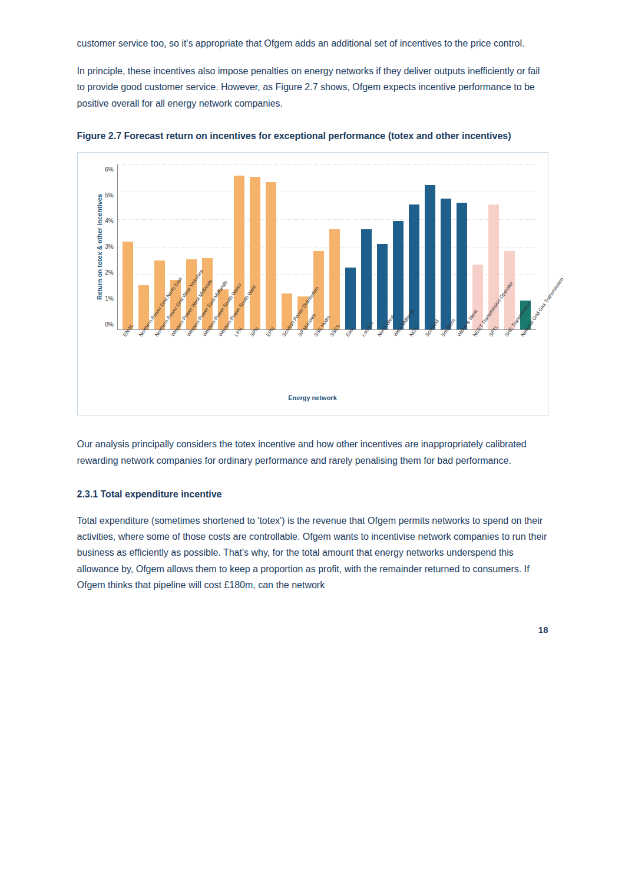customer service too, so it's appropriate that Ofgem adds an additional set of incentives to the price control.
In principle, these incentives also impose penalties on energy networks if they deliver outputs inefficiently or fail to provide good customer service. However, as Figure 2.7 shows, Ofgem expects incentive performance to be positive overall for all energy network companies.
Figure 2.7 Forecast return on incentives for exceptional performance (totex and other incentives)
Return on totex & other incentives
6% 5% 4% 3% 2% 1% 0%
ENWL Northern Power Grid North East Northern Power Grid West Yorkshire Western Power West Midlands Western Power East Midlands Western Power South Wales Western Power South West LPN SPN EPN Scottish Power Distribution SP Manweb SSE Hydro SSES East London North West West Midlands NGN Scotland Southern Wales & West NGET Transmission Operator SPTL SHE Transmission National Grid Gas Transmission
Energy network
Our analysis principally considers the totex incentive and how other incentives are inappropriately calibrated rewarding network companies for ordinary performance and rarely penalising them for bad performance.
2.3.1 Total expenditure incentive
Total expenditure (sometimes shortened to 'totex') is the revenue that Ofgem permits networks to spend on their activities, where some of those costs are controllable. Ofgem wants to incentivise network companies to run their business as efficiently as possible. That's why, for the total amount that energy networks underspend this allowance by, Ofgem allows them to keep a proportion as profit, with the remainder returned to consumers. If Ofgem thinks that pipeline will cost £180m, can the network
18